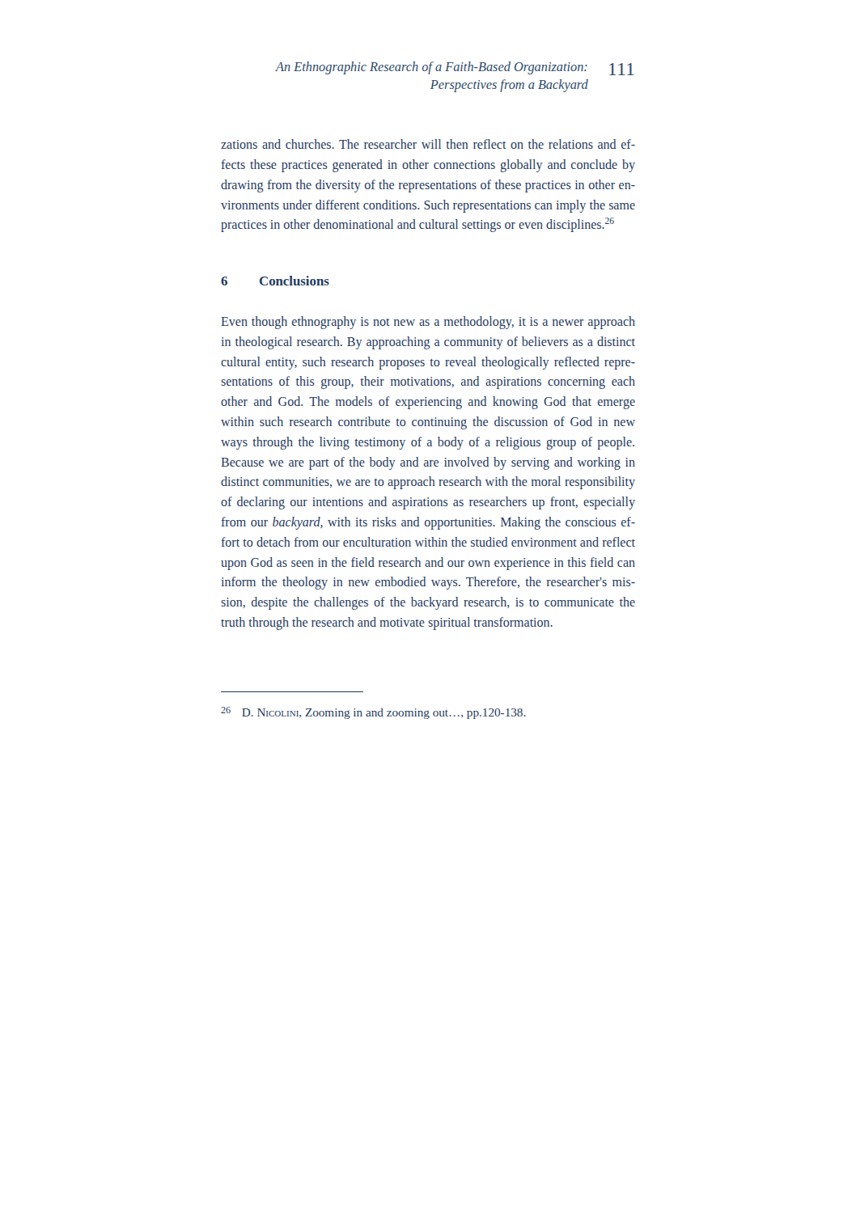An Ethnographic Research of a Faith-Based Organization:
Perspectives from a Backyard
111
zations and churches. The researcher will then reflect on the relations and effects these practices generated in other connections globally and conclude by drawing from the diversity of the representations of these practices in other environments under different conditions. Such representations can imply the same practices in other denominational and cultural settings or even disciplines.26
6 Conclusions
Even though ethnography is not new as a methodology, it is a newer approach in theological research. By approaching a community of believers as a distinct cultural entity, such research proposes to reveal theologically reflected representations of this group, their motivations, and aspirations concerning each other and God. The models of experiencing and knowing God that emerge within such research contribute to continuing the discussion of God in new ways through the living testimony of a body of a religious group of people. Because we are part of the body and are involved by serving and working in distinct communities, we are to approach research with the moral responsibility of declaring our intentions and aspirations as researchers up front, especially from our backyard, with its risks and opportunities. Making the conscious effort to detach from our enculturation within the studied environment and reflect upon God as seen in the field research and our own experience in this field can inform the theology in new embodied ways. Therefore, the researcher's mission, despite the challenges of the backyard research, is to communicate the truth through the research and motivate spiritual transformation.
26 D. Nicolini, Zooming in and zooming out…, pp.120-138.